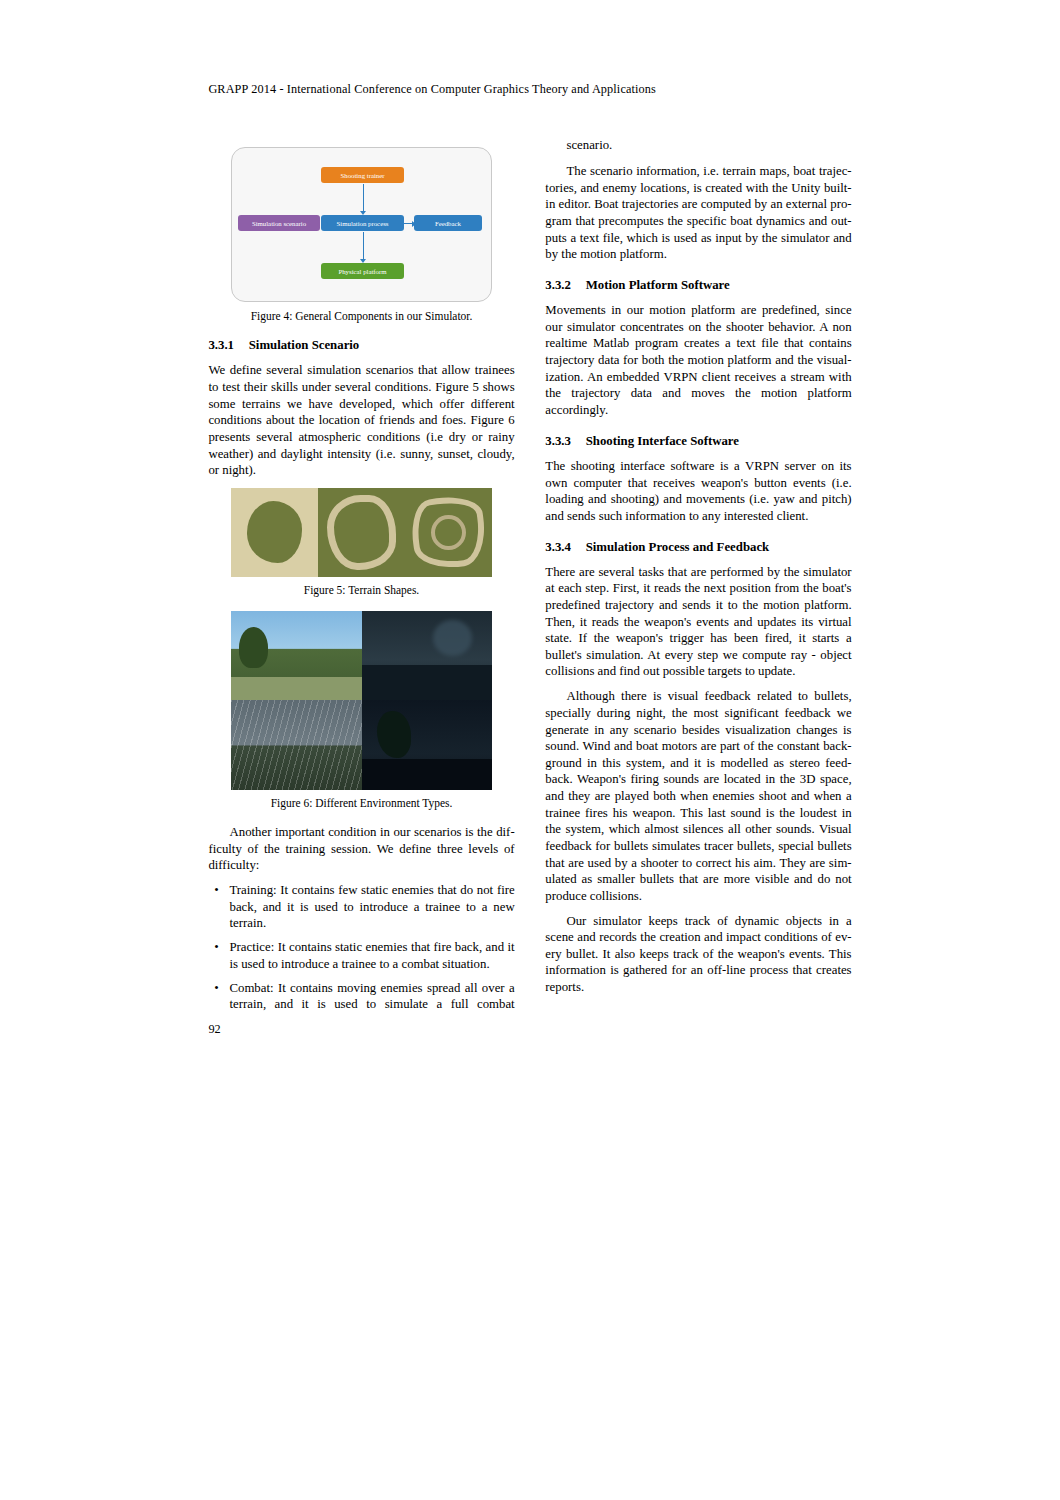GRAPP 2014 - International Conference on Computer Graphics Theory and Applications
Shooting trainer
Simulation scenario
Simulation process
Feedback
Physical platform
Figure 4: General Components in our Simulator.
3.3.1 Simulation Scenario
We define several simulation scenarios that allow trainees to test their skills under several conditions. Figure 5 shows some terrains we have developed, which offer different conditions about the location of friends and foes. Figure 6 presents several atmospheric conditions (i.e dry or rainy weather) and daylight intensity (i.e. sunny, sunset, cloudy, or night).
Figure 5: Terrain Shapes.
Figure 6: Different Environment Types.
Another important condition in our scenarios is the difficulty of the training session. We define three levels of difficulty:
Training: It contains few static enemies that do not fire back, and it is used to introduce a trainee to a new terrain.
Practice: It contains static enemies that fire back, and it is used to introduce a trainee to a combat situation.
Combat: It contains moving enemies spread all over a terrain, and it is used to simulate a full combat scenario.
The scenario information, i.e. terrain maps, boat trajectories, and enemy locations, is created with the Unity built-in editor. Boat trajectories are computed by an external program that precomputes the specific boat dynamics and outputs a text file, which is used as input by the simulator and by the motion platform.
3.3.2 Motion Platform Software
Movements in our motion platform are predefined, since our simulator concentrates on the shooter behavior. A non realtime Matlab program creates a text file that contains trajectory data for both the motion platform and the visualization. An embedded VRPN client receives a stream with the trajectory data and moves the motion platform accordingly.
3.3.3 Shooting Interface Software
The shooting interface software is a VRPN server on its own computer that receives weapon's button events (i.e. loading and shooting) and movements (i.e. yaw and pitch) and sends such information to any interested client.
3.3.4 Simulation Process and Feedback
There are several tasks that are performed by the simulator at each step. First, it reads the next position from the boat's predefined trajectory and sends it to the motion platform. Then, it reads the weapon's events and updates its virtual state. If the weapon's trigger has been fired, it starts a bullet's simulation. At every step we compute ray - object collisions and find out possible targets to update.
Although there is visual feedback related to bullets, specially during night, the most significant feedback we generate in any scenario besides visualization changes is sound. Wind and boat motors are part of the constant background in this system, and it is modelled as stereo feedback. Weapon's firing sounds are located in the 3D space, and they are played both when enemies shoot and when a trainee fires his weapon. This last sound is the loudest in the system, which almost silences all other sounds. Visual feedback for bullets simulates tracer bullets, special bullets that are used by a shooter to correct his aim. They are simulated as smaller bullets that are more visible and do not produce collisions.
Our simulator keeps track of dynamic objects in a scene and records the creation and impact conditions of every bullet. It also keeps track of the weapon's events. This information is gathered for an off-line process that creates reports.
92